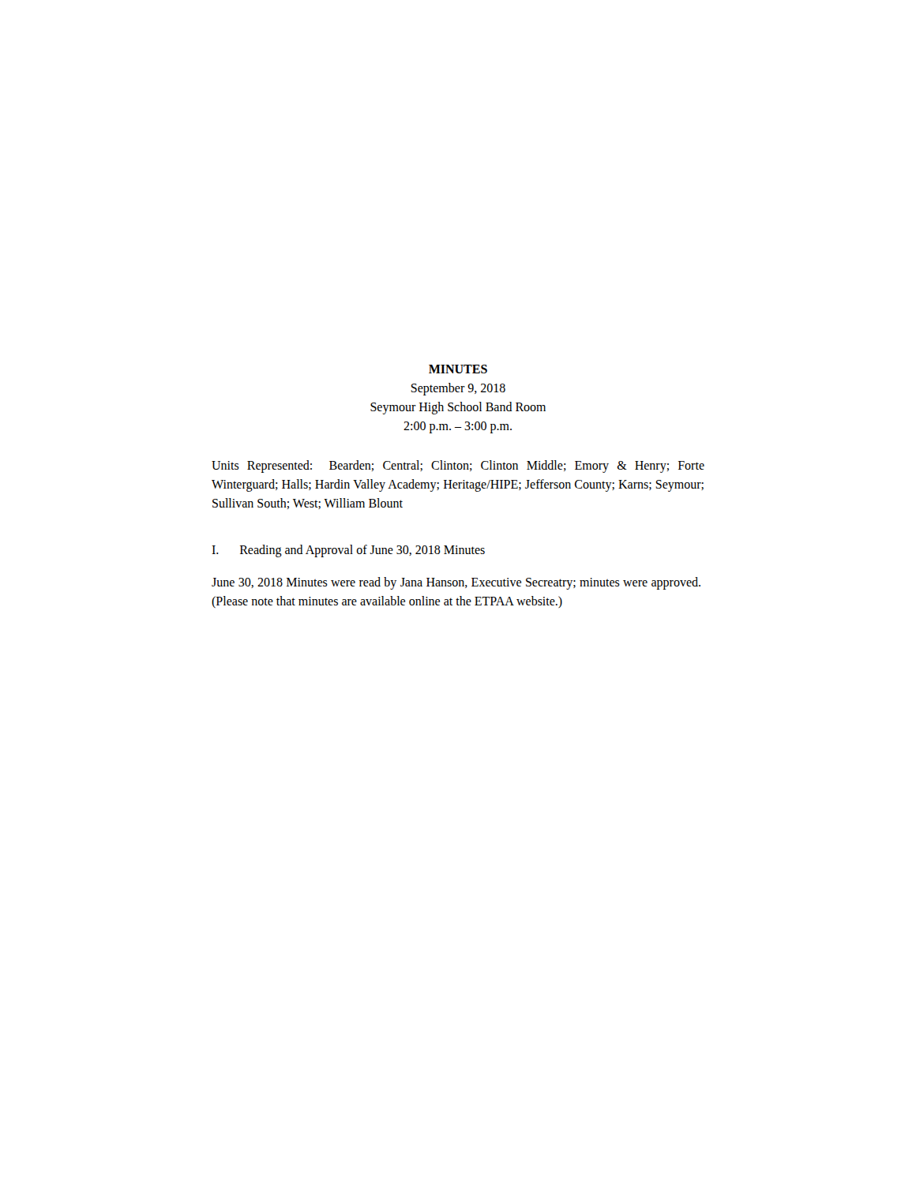MINUTES
September 9, 2018
Seymour High School Band Room
2:00 p.m. – 3:00 p.m.
Units Represented: Bearden; Central; Clinton; Clinton Middle; Emory & Henry; Forte Winterguard; Halls; Hardin Valley Academy; Heritage/HIPE; Jefferson County; Karns; Seymour; Sullivan South; West; William Blount
I. Reading and Approval of June 30, 2018 Minutes
June 30, 2018 Minutes were read by Jana Hanson, Executive Secreatry; minutes were approved. (Please note that minutes are available online at the ETPAA website.)